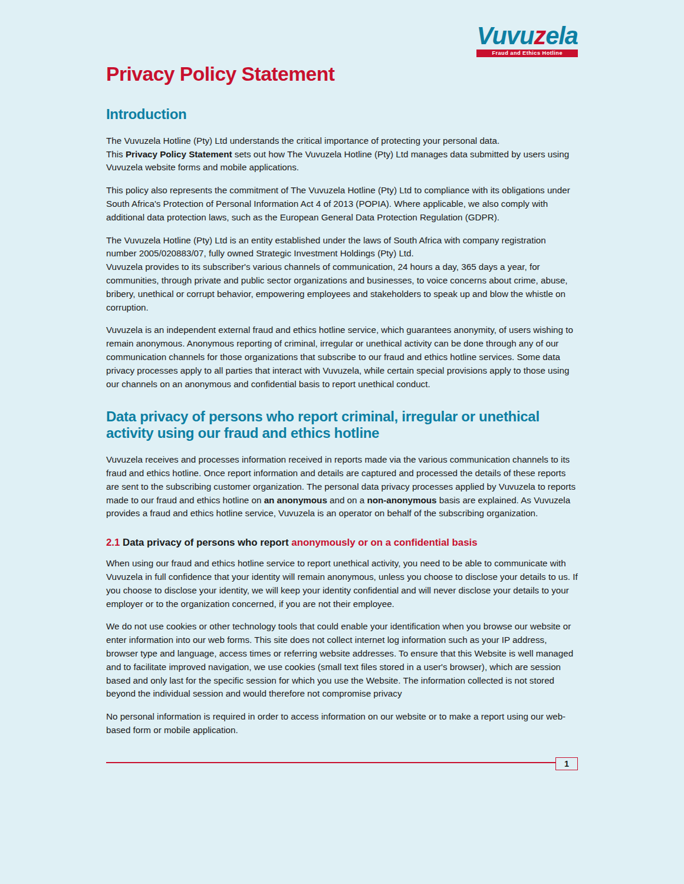Vuvuzela Fraud and Ethics Hotline
Privacy Policy Statement
Introduction
The Vuvuzela Hotline (Pty) Ltd understands the critical importance of protecting your personal data.
This Privacy Policy Statement sets out how The Vuvuzela Hotline (Pty) Ltd manages data submitted by users using Vuvuzela website forms and mobile applications.
This policy also represents the commitment of The Vuvuzela Hotline (Pty) Ltd to compliance with its obligations under South Africa's Protection of Personal Information Act 4 of 2013 (POPIA). Where applicable, we also comply with additional data protection laws, such as the European General Data Protection Regulation (GDPR).
The Vuvuzela Hotline (Pty) Ltd is an entity established under the laws of South Africa with company registration number 2005/020883/07, fully owned Strategic Investment Holdings (Pty) Ltd.
Vuvuzela provides to its subscriber's various channels of communication, 24 hours a day, 365 days a year, for communities, through private and public sector organizations and businesses, to voice concerns about crime, abuse, bribery, unethical or corrupt behavior, empowering employees and stakeholders to speak up and blow the whistle on corruption.
Vuvuzela is an independent external fraud and ethics hotline service, which guarantees anonymity, of users wishing to remain anonymous. Anonymous reporting of criminal, irregular or unethical activity can be done through any of our communication channels for those organizations that subscribe to our fraud and ethics hotline services. Some data privacy processes apply to all parties that interact with Vuvuzela, while certain special provisions apply to those using our channels on an anonymous and confidential basis to report unethical conduct.
Data privacy of persons who report criminal, irregular or unethical activity using our fraud and ethics hotline
Vuvuzela receives and processes information received in reports made via the various communication channels to its fraud and ethics hotline. Once report information and details are captured and processed the details of these reports are sent to the subscribing customer organization. The personal data privacy processes applied by Vuvuzela to reports made to our fraud and ethics hotline on an anonymous and on a non-anonymous basis are explained. As Vuvuzela provides a fraud and ethics hotline service, Vuvuzela is an operator on behalf of the subscribing organization.
2.1 Data privacy of persons who report anonymously or on a confidential basis
When using our fraud and ethics hotline service to report unethical activity, you need to be able to communicate with Vuvuzela in full confidence that your identity will remain anonymous, unless you choose to disclose your details to us. If you choose to disclose your identity, we will keep your identity confidential and will never disclose your details to your employer or to the organization concerned, if you are not their employee.
We do not use cookies or other technology tools that could enable your identification when you browse our website or enter information into our web forms. This site does not collect internet log information such as your IP address, browser type and language, access times or referring website addresses. To ensure that this Website is well managed and to facilitate improved navigation, we use cookies (small text files stored in a user's browser), which are session based and only last for the specific session for which you use the Website. The information collected is not stored beyond the individual session and would therefore not compromise privacy
No personal information is required in order to access information on our website or to make a report using our web-based form or mobile application.
1